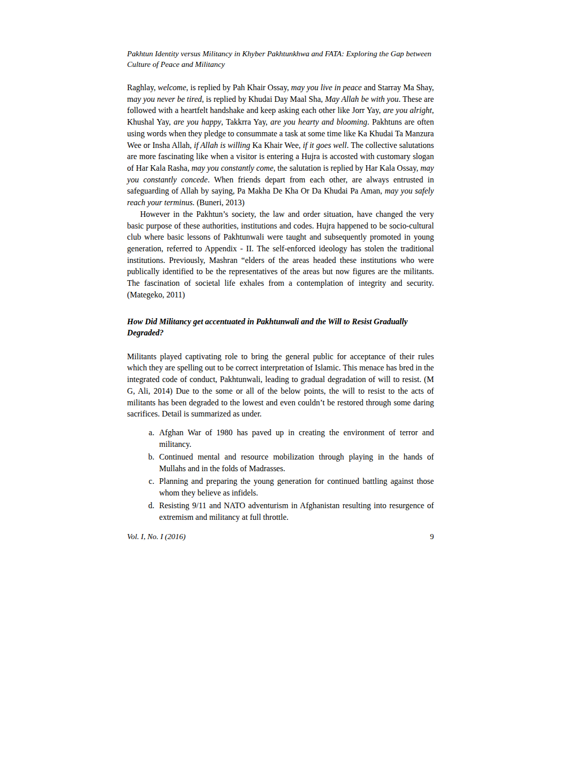Pakhtun Identity versus Militancy in Khyber Pakhtunkhwa and FATA: Exploring the Gap between Culture of Peace and Militancy
Raghlay, welcome, is replied by Pah Khair Ossay, may you live in peace and Starray Ma Shay, may you never be tired, is replied by Khudai Day Maal Sha, May Allah be with you. These are followed with a heartfelt handshake and keep asking each other like Jorr Yay, are you alright, Khushal Yay, are you happy, Takkrra Yay, are you hearty and blooming. Pakhtuns are often using words when they pledge to consummate a task at some time like Ka Khudai Ta Manzura Wee or Insha Allah, if Allah is willing Ka Khair Wee, if it goes well. The collective salutations are more fascinating like when a visitor is entering a Hujra is accosted with customary slogan of Har Kala Rasha, may you constantly come, the salutation is replied by Har Kala Ossay, may you constantly concede. When friends depart from each other, are always entrusted in safeguarding of Allah by saying, Pa Makha De Kha Or Da Khudai Pa Aman, may you safely reach your terminus. (Buneri, 2013)
However in the Pakhtun’s society, the law and order situation, have changed the very basic purpose of these authorities, institutions and codes. Hujra happened to be socio-cultural club where basic lessons of Pakhtunwali were taught and subsequently promoted in young generation, referred to Appendix - II. The self-enforced ideology has stolen the traditional institutions. Previously, Mashran “elders of the areas headed these institutions who were publically identified to be the representatives of the areas but now figures are the militants. The fascination of societal life exhales from a contemplation of integrity and security. (Mategeko, 2011)
How Did Militancy get accentuated in Pakhtunwali and the Will to Resist Gradually Degraded?
Militants played captivating role to bring the general public for acceptance of their rules which they are spelling out to be correct interpretation of Islamic. This menace has bred in the integrated code of conduct, Pakhtunwali, leading to gradual degradation of will to resist. (M G, Ali, 2014) Due to the some or all of the below points, the will to resist to the acts of militants has been degraded to the lowest and even couldn’t be restored through some daring sacrifices. Detail is summarized as under.
Afghan War of 1980 has paved up in creating the environment of terror and militancy.
Continued mental and resource mobilization through playing in the hands of Mullahs and in the folds of Madrasses.
Planning and preparing the young generation for continued battling against those whom they believe as infidels.
Resisting 9/11 and NATO adventurism in Afghanistan resulting into resurgence of extremism and militancy at full throttle.
Vol. I, No. I (2016) 9